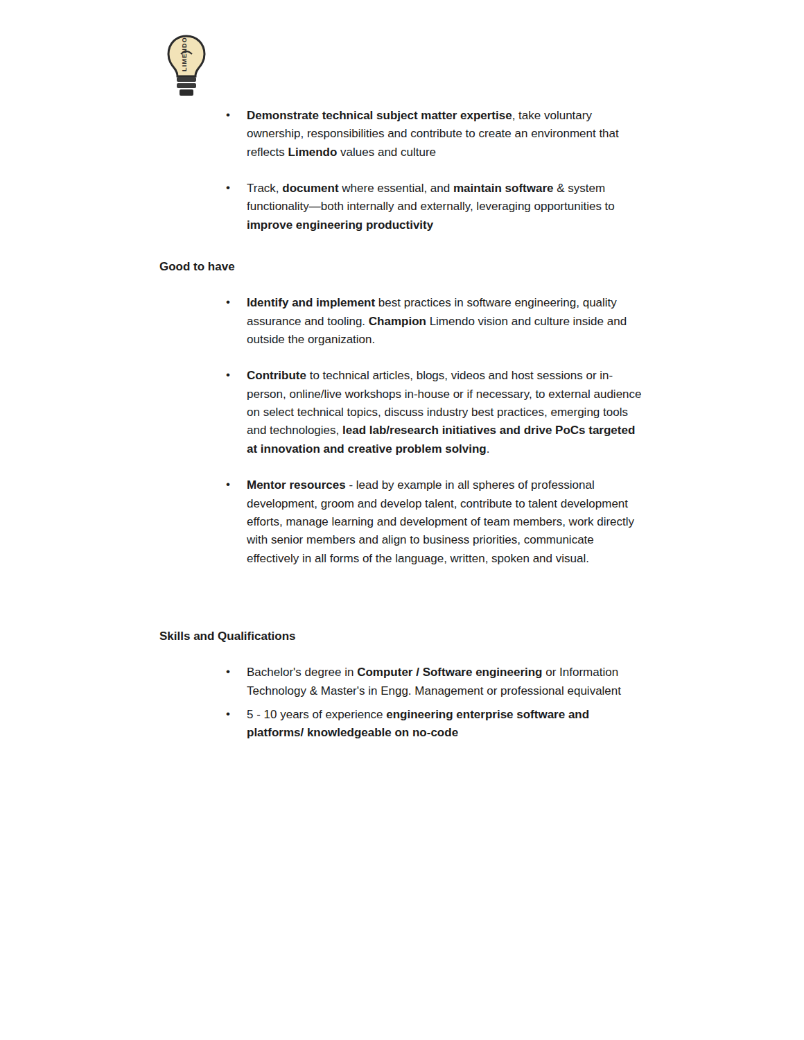Limendo LIMENDO
Demonstrate technical subject matter expertise, take voluntary ownership, responsibilities and contribute to create an environment that reflects Limendo values and culture
Track, document where essential, and maintain software & system functionality—both internally and externally, leveraging opportunities to improve engineering productivity
Good to have
Identify and implement best practices in software engineering, quality assurance and tooling. Champion Limendo vision and culture inside and outside the organization.
Contribute to technical articles, blogs, videos and host sessions or in-person, online/live workshops in-house or if necessary, to external audience on select technical topics, discuss industry best practices, emerging tools and technologies, lead lab/research initiatives and drive PoCs targeted at innovation and creative problem solving.
Mentor resources - lead by example in all spheres of professional development, groom and develop talent, contribute to talent development efforts, manage learning and development of team members, work directly with senior members and align to business priorities, communicate effectively in all forms of the language, written, spoken and visual.
Skills and Qualifications
Bachelor's degree in Computer / Software engineering or Information Technology & Master's in Engg. Management or professional equivalent
5 - 10 years of experience engineering enterprise software and platforms/ knowledgeable on no-code